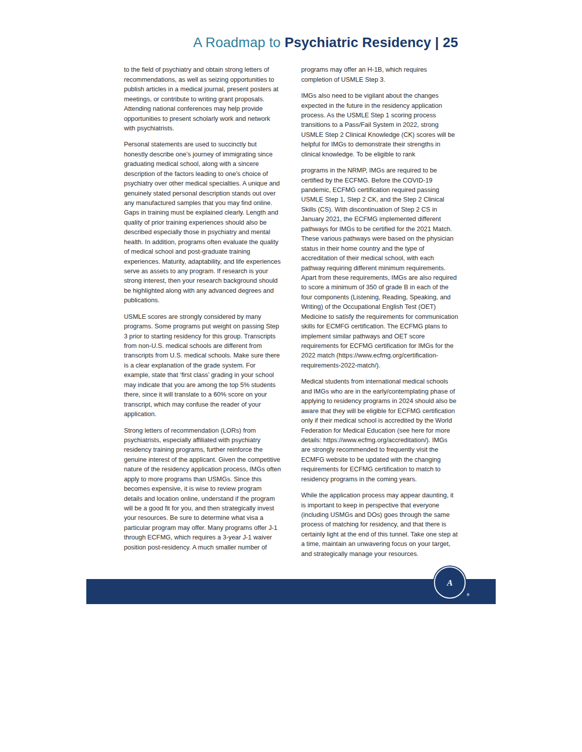A Roadmap to Psychiatric Residency | 25
to the field of psychiatry and obtain strong letters of recommendations, as well as seizing opportunities to publish articles in a medical journal, present posters at meetings, or contribute to writing grant proposals. Attending national conferences may help provide opportunities to present scholarly work and network with psychiatrists.
Personal statements are used to succinctly but honestly describe one’s journey of immigrating since graduating medical school, along with a sincere description of the factors leading to one’s choice of psychiatry over other medical specialties. A unique and genuinely stated personal description stands out over any manufactured samples that you may find online. Gaps in training must be explained clearly. Length and quality of prior training experiences should also be described especially those in psychiatry and mental health. In addition, programs often evaluate the quality of medical school and post-graduate training experiences. Maturity, adaptability, and life experiences serve as assets to any program. If research is your strong interest, then your research background should be highlighted along with any advanced degrees and publications.
USMLE scores are strongly considered by many programs. Some programs put weight on passing Step 3 prior to starting residency for this group. Transcripts from non-U.S. medical schools are different from transcripts from U.S. medical schools. Make sure there is a clear explanation of the grade system. For example, state that ‘first class’ grading in your school may indicate that you are among the top 5% students there, since it will translate to a 60% score on your transcript, which may confuse the reader of your application.
Strong letters of recommendation (LORs) from psychiatrists, especially affiliated with psychiatry residency training programs, further reinforce the genuine interest of the applicant. Given the competitive nature of the residency application process, IMGs often apply to more programs than USMGs. Since this becomes expensive, it is wise to review program details and location online, understand if the program will be a good fit for you, and then strategically invest your resources. Be sure to determine what visa a particular program may offer. Many programs offer J-1 through ECFMG, which requires a 3-year J-1 waiver position post-residency. A much smaller number of programs may offer an H-1B, which requires completion of USMLE Step 3.
IMGs also need to be vigilant about the changes expected in the future in the residency application process. As the USMLE Step 1 scoring process transitions to a Pass/Fail System in 2022, strong USMLE Step 2 Clinical Knowledge (CK) scores will be helpful for IMGs to demonstrate their strengths in clinical knowledge. To be eligible to rank
programs in the NRMP, IMGs are required to be certified by the ECFMG. Before the COVID-19 pandemic, ECFMG certification required passing USMLE Step 1, Step 2 CK, and the Step 2 Clinical Skills (CS). With discontinuation of Step 2 CS in January 2021, the ECFMG implemented different pathways for IMGs to be certified for the 2021 Match. These various pathways were based on the physician status in their home country and the type of accreditation of their medical school, with each pathway requiring different minimum requirements. Apart from these requirements, IMGs are also required to score a minimum of 350 of grade B in each of the four components (Listening, Reading, Speaking, and Writing) of the Occupational English Test (OET) Medicine to satisfy the requirements for communication skills for ECMFG certification. The ECFMG plans to implement similar pathways and OET score requirements for ECFMG certification for IMGs for the 2022 match (https://www.ecfmg.org/certification-requirements-2022-match/).
Medical students from international medical schools and IMGs who are in the early/contemplating phase of applying to residency programs in 2024 should also be aware that they will be eligible for ECFMG certification only if their medical school is accredited by the World Federation for Medical Education (see here for more details: https://www.ecfmg.org/accreditation/). IMGs are strongly recommended to frequently visit the ECMFG website to be updated with the changing requirements for ECFMG certification to match to residency programs in the coming years.
While the application process may appear daunting, it is important to keep in perspective that everyone (including USMGs and DOs) goes through the same process of matching for residency, and that there is certainly light at the end of this tunnel. Take one step at a time, maintain an unwavering focus on your target, and strategically manage your resources.
A®